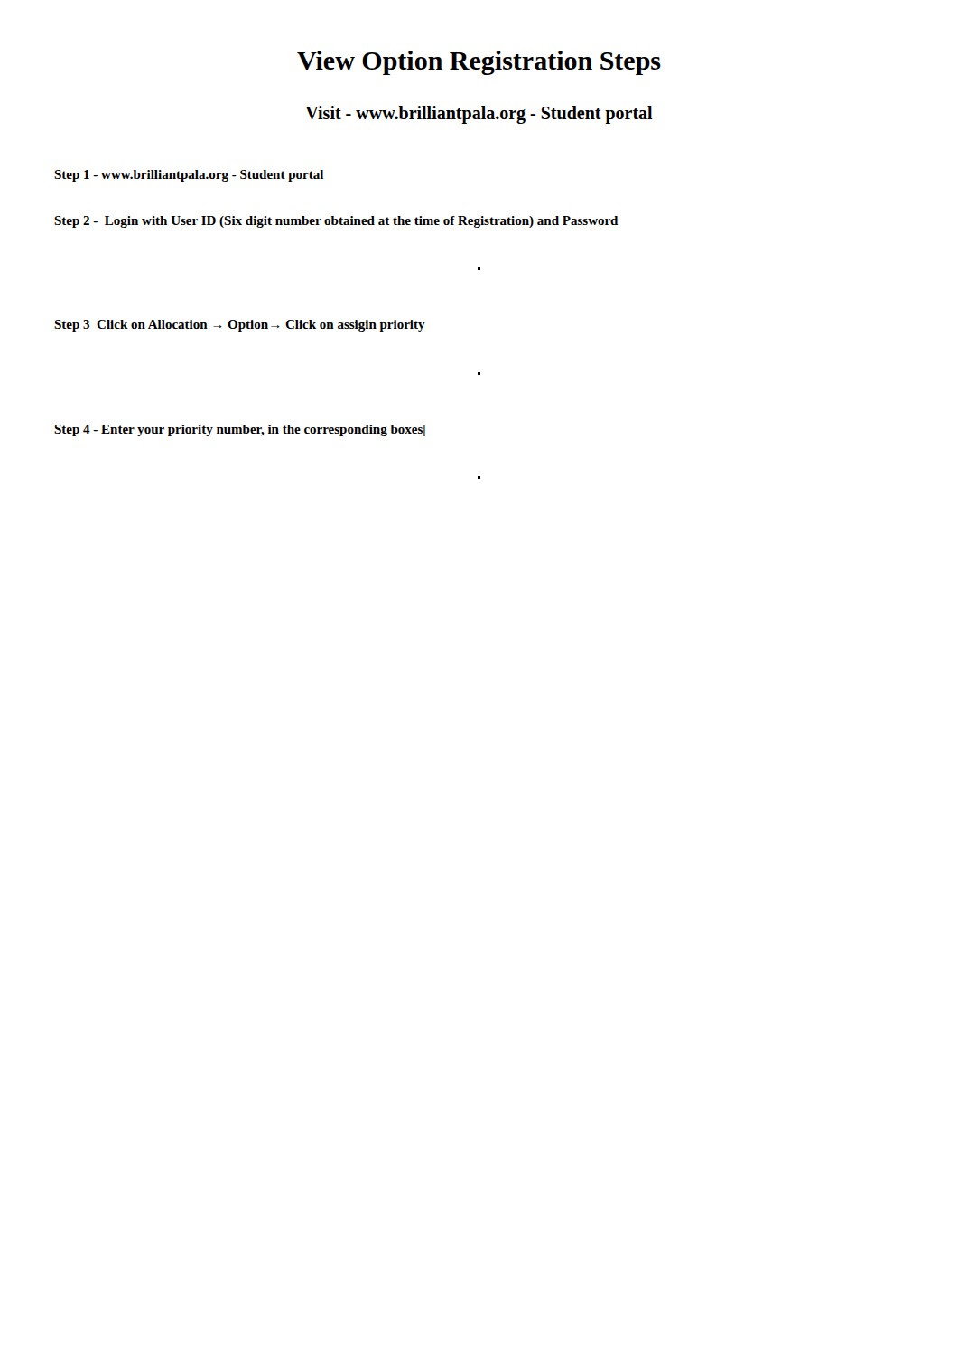View Option Registration Steps
Visit - www.brilliantpala.org - Student portal
Step 1 - www.brilliantpala.org - Student portal
Step 2 - Login with User ID (Six digit number obtained at the time of Registration) and Password
Step 3 Click on Allocation → Option→ Click on assigin priority
Step 4 - Enter your priority number, in the corresponding boxes|